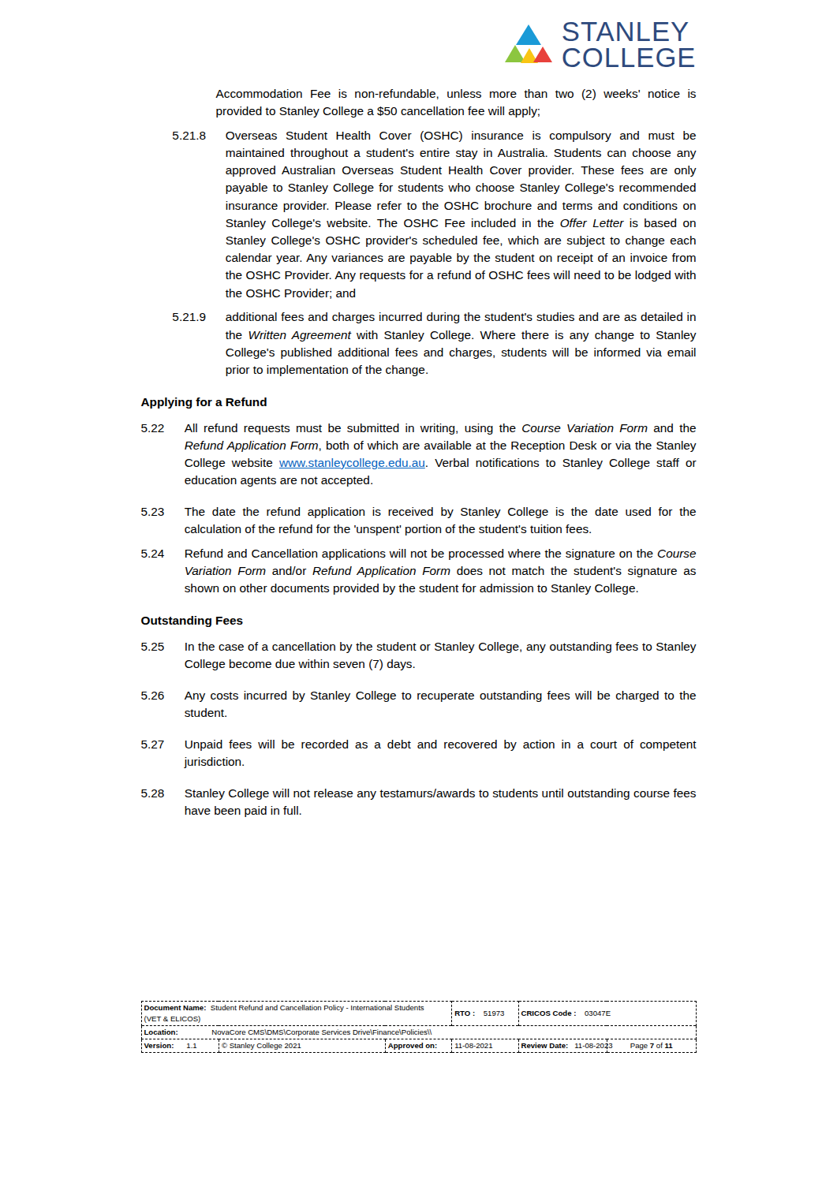STANLEY COLLEGE
Accommodation Fee is non-refundable, unless more than two (2) weeks' notice is provided to Stanley College a $50 cancellation fee will apply;
5.21.8
Overseas Student Health Cover (OSHC) insurance is compulsory and must be maintained throughout a student's entire stay in Australia. Students can choose any approved Australian Overseas Student Health Cover provider. These fees are only payable to Stanley College for students who choose Stanley College's recommended insurance provider. Please refer to the OSHC brochure and terms and conditions on Stanley College's website. The OSHC Fee included in the Offer Letter is based on Stanley College's OSHC provider's scheduled fee, which are subject to change each calendar year. Any variances are payable by the student on receipt of an invoice from the OSHC Provider. Any requests for a refund of OSHC fees will need to be lodged with the OSHC Provider; and
5.21.9
additional fees and charges incurred during the student's studies and are as detailed in the Written Agreement with Stanley College. Where there is any change to Stanley College's published additional fees and charges, students will be informed via email prior to implementation of the change.
Applying for a Refund
5.22
All refund requests must be submitted in writing, using the Course Variation Form and the Refund Application Form, both of which are available at the Reception Desk or via the Stanley College website www.stanleycollege.edu.au. Verbal notifications to Stanley College staff or education agents are not accepted.
5.23
The date the refund application is received by Stanley College is the date used for the calculation of the refund for the 'unspent' portion of the student's tuition fees.
5.24
Refund and Cancellation applications will not be processed where the signature on the Course Variation Form and/or Refund Application Form does not match the student's signature as shown on other documents provided by the student for admission to Stanley College.
Outstanding Fees
5.25
In the case of a cancellation by the student or Stanley College, any outstanding fees to Stanley College become due within seven (7) days.
5.26
Any costs incurred by Stanley College to recuperate outstanding fees will be charged to the student.
5.27
Unpaid fees will be recorded as a debt and recovered by action in a court of competent jurisdiction.
5.28
Stanley College will not release any testamurs/awards to students until outstanding course fees have been paid in full.
| Document Name: Student Refund and Cancellation Policy - International Students (VET & ELICOS) | RTO : 51973 | CRICOS Code : 03047E |
| Location: NovaCore CMS\DMS\Corporate Services Drive\Finance\Policies\\ |
| Version: 1.1 | © Stanley College 2021 | Approved on: | 11-08-2021 | Review Date: 11-08-2023 | Page 7 of 11 |